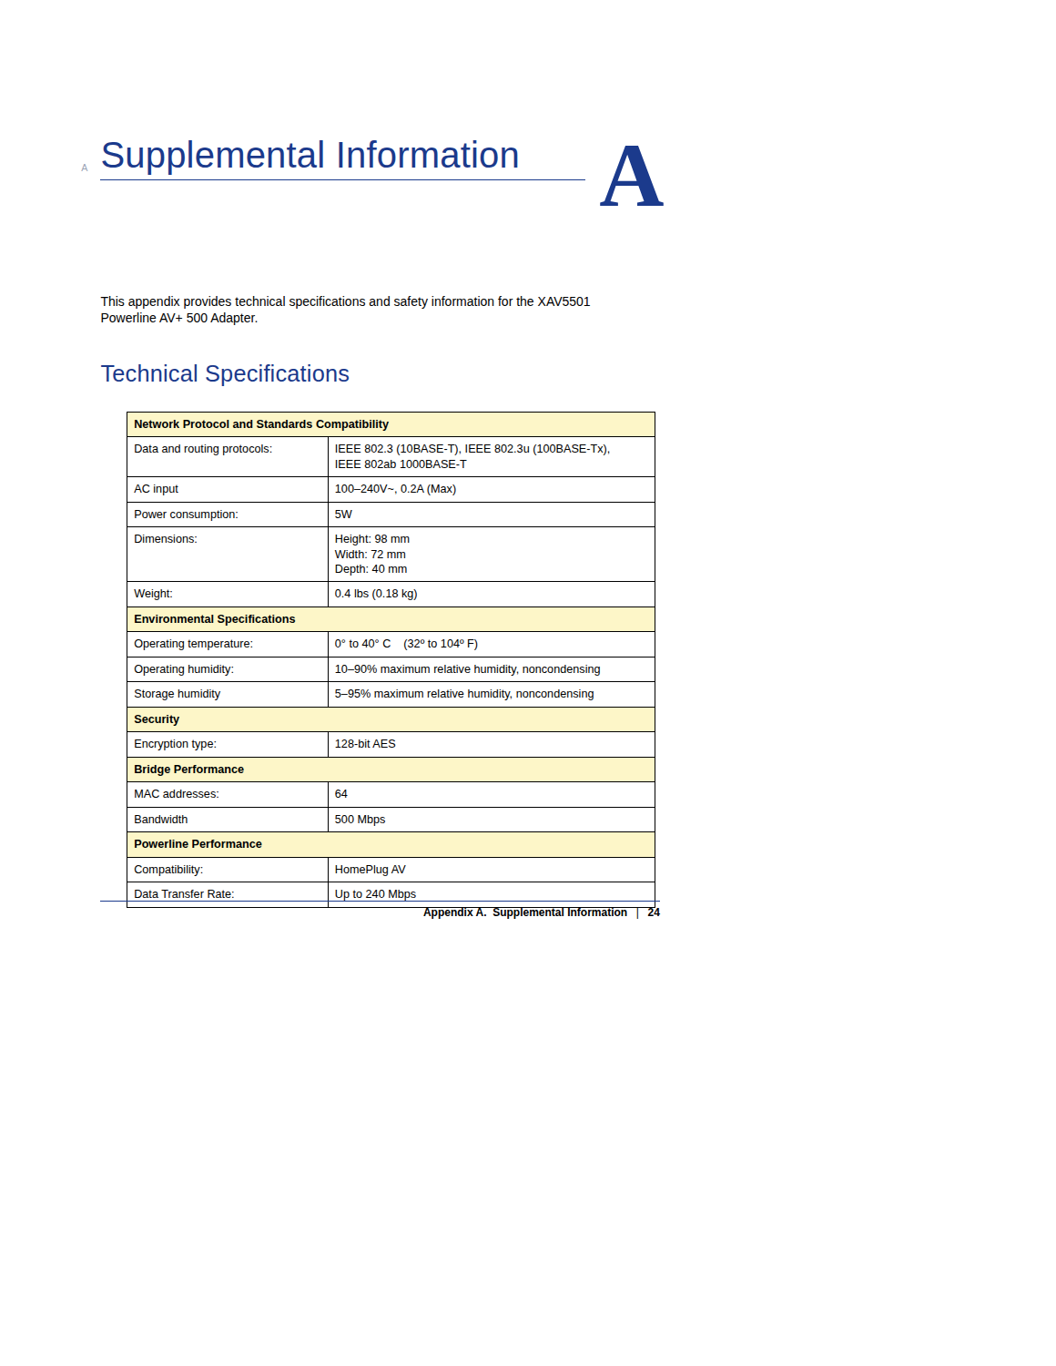A
Supplemental Information
A
This appendix provides technical specifications and safety information for the XAV5501 Powerline AV+ 500 Adapter.
Technical Specifications
| Network Protocol and Standards Compatibility |
| --- |
| Data and routing protocols: | IEEE 802.3 (10BASE-T), IEEE 802.3u (100BASE-Tx), IEEE 802ab 1000BASE-T |
| AC input | 100–240V~, 0.2A (Max) |
| Power consumption: | 5W |
| Dimensions: | Height: 98 mm Width: 72 mm Depth: 40 mm |
| Weight: | 0.4 lbs (0.18 kg) |
| Environmental Specifications |
| Operating temperature: | 0° to 40° C (32º to 104º F) |
| Operating humidity: | 10–90% maximum relative humidity, noncondensing |
| Storage humidity | 5–95% maximum relative humidity, noncondensing |
| Security |
| Encryption type: | 128-bit AES |
| Bridge Performance |
| MAC addresses: | 64 |
| Bandwidth | 500 Mbps |
| Powerline Performance |
| Compatibility: | HomePlug AV |
| Data Transfer Rate: | Up to 240 Mbps |
Appendix A. Supplemental Information|24